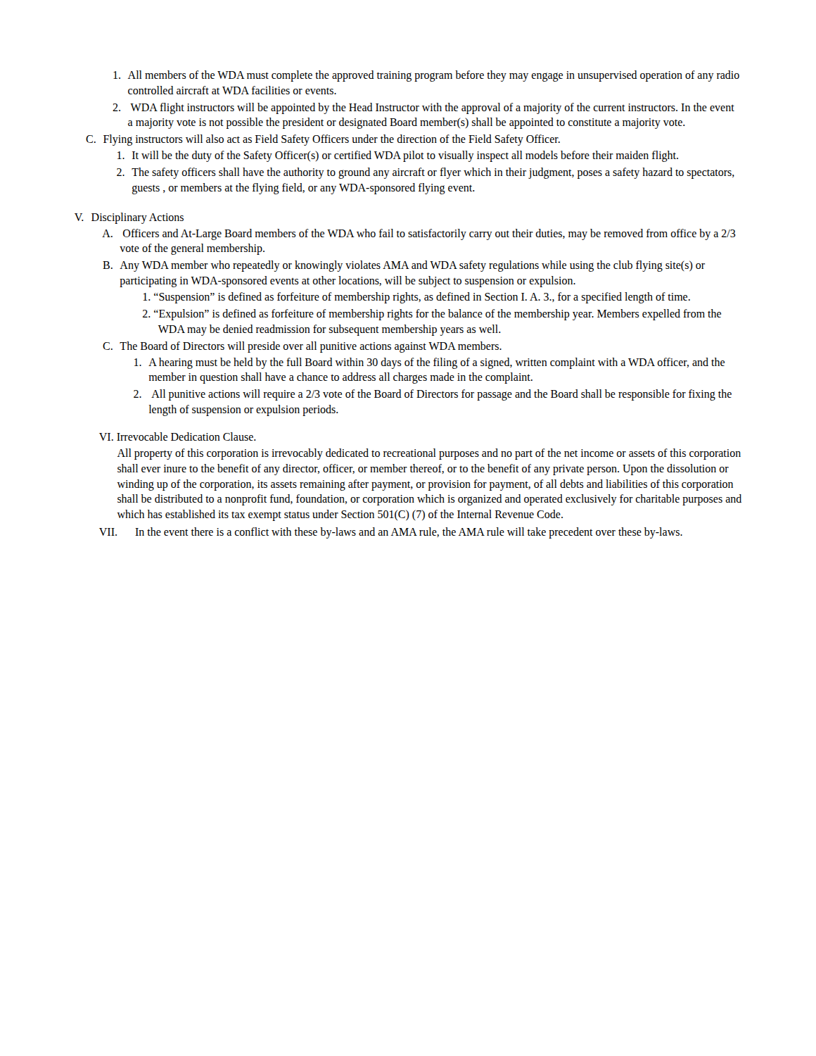All members of the WDA must complete the approved training program before they may engage in unsupervised operation of any radio controlled aircraft at WDA facilities or events.
WDA flight instructors will be appointed by the Head Instructor with the approval of a majority of the current instructors. In the event a majority vote is not possible the president or designated Board member(s) shall be appointed to constitute a majority vote.
Flying instructors will also act as Field Safety Officers under the direction of the Field Safety Officer.
It will be the duty of the Safety Officer(s) or certified WDA pilot to visually inspect all models before their maiden flight.
The safety officers shall have the authority to ground any aircraft or flyer which in their judgment, poses a safety hazard to spectators, guests , or members at the flying field, or any WDA-sponsored flying event.
Disciplinary Actions
Officers and At-Large Board members of the WDA who fail to satisfactorily carry out their duties, may be removed from office by a 2/3 vote of the general membership.
Any WDA member who repeatedly or knowingly violates AMA and WDA safety regulations while using the club flying site(s) or participating in WDA-sponsored events at other locations, will be subject to suspension or expulsion.
1. “Suspension” is defined as forfeiture of membership rights, as defined in Section I. A. 3., for a specified length of time.
2. “Expulsion” is defined as forfeiture of membership rights for the balance of the membership year. Members expelled from the WDA may be denied readmission for subsequent membership years as well.
The Board of Directors will preside over all punitive actions against WDA members.
A hearing must be held by the full Board within 30 days of the filing of a signed, written complaint with a WDA officer, and the member in question shall have a chance to address all charges made in the complaint.
All punitive actions will require a 2/3 vote of the Board of Directors for passage and the Board shall be responsible for fixing the length of suspension or expulsion periods.
VI. Irrevocable Dedication Clause.
All property of this corporation is irrevocably dedicated to recreational purposes and no part of the net income or assets of this corporation shall ever inure to the benefit of any director, officer, or member thereof, or to the benefit of any private person. Upon the dissolution or winding up of the corporation, its assets remaining after payment, or provision for payment, of all debts and liabilities of this corporation shall be distributed to a nonprofit fund, foundation, or corporation which is organized and operated exclusively for charitable purposes and which has established its tax exempt status under Section 501(C) (7) of the Internal Revenue Code.
VII. In the event there is a conflict with these by-laws and an AMA rule, the AMA rule will take precedent over these by-laws.